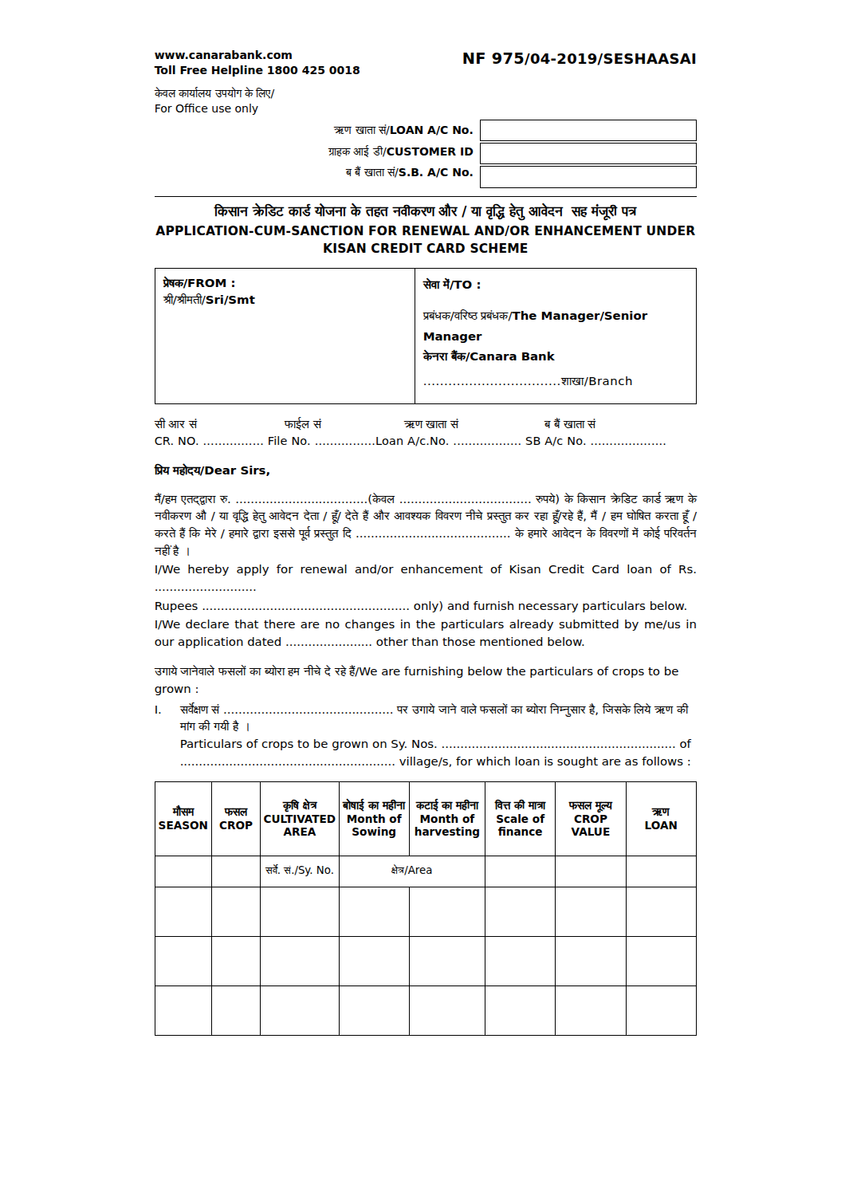www.canarabank.com
Toll Free Helpline 1800 425 0018
केवल कार्यालय उपयोग के लिए/
For Office use only
NF 975/04-2019/SESHAASAI
ऋण खाता सं/LOAN A/C No.
ग्राहक आई डी/CUSTOMER ID
ब बैं खाता सं/S.B. A/C No.
किसान क्रेडिट कार्ड योजना के तहत नवीकरण और / या वृद्धि हेतु आवेदन सह मंजूरी पत्र
APPLICATION-CUM-SANCTION FOR RENEWAL AND/OR ENHANCEMENT UNDER KISAN CREDIT CARD SCHEME
| प्रेषक/FROM : श्री/श्रीमती/ Sri/Smt | सेवा में/TO : प्रबंधक/वरिष्ठ प्रबंधक/ The Manager/Senior Manager केनरा बैंक/ Canara Bank .................................शाखा/Branch |
सी आर सं फाईल सं ऋण खाता सं ब बैं खाता सं
CR. NO. ................ File No. ................Loan A/c.No. .................. SB A/c No. ....................
प्रिय महोदय/Dear Sirs,
मैं/हम एतद्द्वारा रु. ...................................(केवल ................................... रुपये) के किसान क्रेडिट कार्ड ऋण के नवीकरण औ / या वृद्धि हेतु आवेदन देता / हूँ/ देते हैं और आवश्यक विवरण नीचे प्रस्तुत कर रहा हूँ/रहे हैं, मैं / हम घोषित करता हूँ / करते हैं कि मेरे / हमारे द्वारा इससे पूर्व प्रस्तुत दि ......................................... के हमारे आवेदन के विवरणों में कोई परिवर्तन नहीं है । I/We hereby apply for renewal and/or enhancement of Kisan Credit Card loan of Rs. ........................... Rupees ....................................................... only) and furnish necessary particulars below. I/We declare that there are no changes in the particulars already submitted by me/us in our application dated ....................... other than those mentioned below.
उगाये जानेवाले फसलों का ब्योरा हम नीचे दे रहे हैं/We are furnishing below the particulars of crops to be grown :
I. सर्वेक्षण सं ............................................. पर उगाये जाने वाले फसलों का ब्योरा निम्नुसार है, जिसके लिये ऋण की मांग की गयी है ।
Particulars of crops to be grown on Sy. Nos. .............................................................. of
......................................................... village/s, for which loan is sought are as follows :
| मौसम SEASON | फसल CROP | कृषि क्षेत्र CULTIVATED AREA | बोषाई का महीना Month of Sowing | कटाई का महीना Month of harvesting | वित्त की मात्रा Scale of finance | फसल मूल्य CROP VALUE | ऋण LOAN |
| --- | --- | --- | --- | --- | --- | --- | --- |
| | | सर्वे. सं./Sy. No. | क्षेत्र/Area | | | |